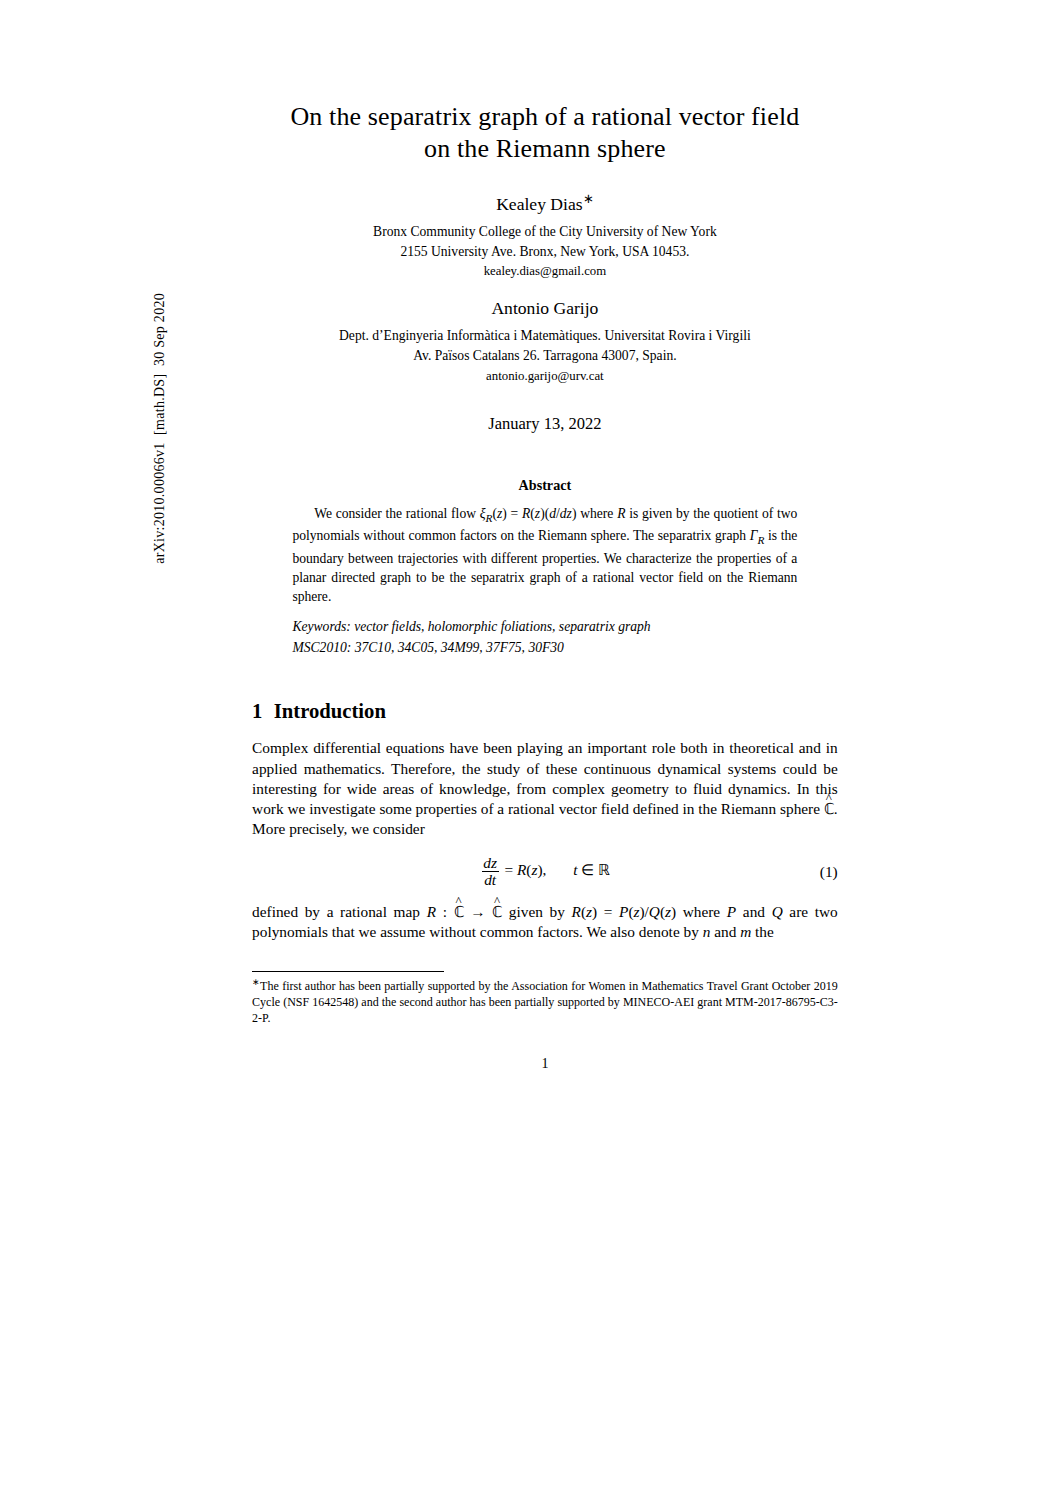arXiv:2010.00066v1 [math.DS] 30 Sep 2020
On the separatrix graph of a rational vector field
on the Riemann sphere
Kealey Dias∗
Bronx Community College of the City University of New York
2155 University Ave. Bronx, New York, USA 10453.
kealey.dias@gmail.com
Antonio Garijo
Dept. d’Enginyeria Informàtica i Matemàtiques. Universitat Rovira i Virgili
Av. Països Catalans 26. Tarragona 43007, Spain.
antonio.garijo@urv.cat
January 13, 2022
Abstract
We consider the rational flow ξR(z) = R(z)(d/dz) where R is given by the quotient of two polynomials without common factors on the Riemann sphere. The separatrix graph ΓR is the boundary between trajectories with different properties. We characterize the properties of a planar directed graph to be the separatrix graph of a rational vector field on the Riemann sphere.
Keywords: vector fields, holomorphic foliations, separatrix graph
MSC2010: 37C10, 34C05, 34M99, 37F75, 30F30
1 Introduction
Complex differential equations have been playing an important role both in theoretical and in applied mathematics. Therefore, the study of these continuous dynamical systems could be interesting for wide areas of knowledge, from complex geometry to fluid dynamics. In this work we investigate some properties of a rational vector field defined in the Riemann sphere ^ℂ. More precisely, we consider
dz dt = R(z), t ∈ ℝ (1)
defined by a rational map R : ^ℂ → ^ℂ given by R(z) = P(z)/Q(z) where P and Q are two polynomials that we assume without common factors. We also denote by n and m the
∗The first author has been partially supported by the Association for Women in Mathematics Travel Grant October 2019 Cycle (NSF 1642548) and the second author has been partially supported by MINECO-AEI grant MTM-2017-86795-C3-2-P.
1